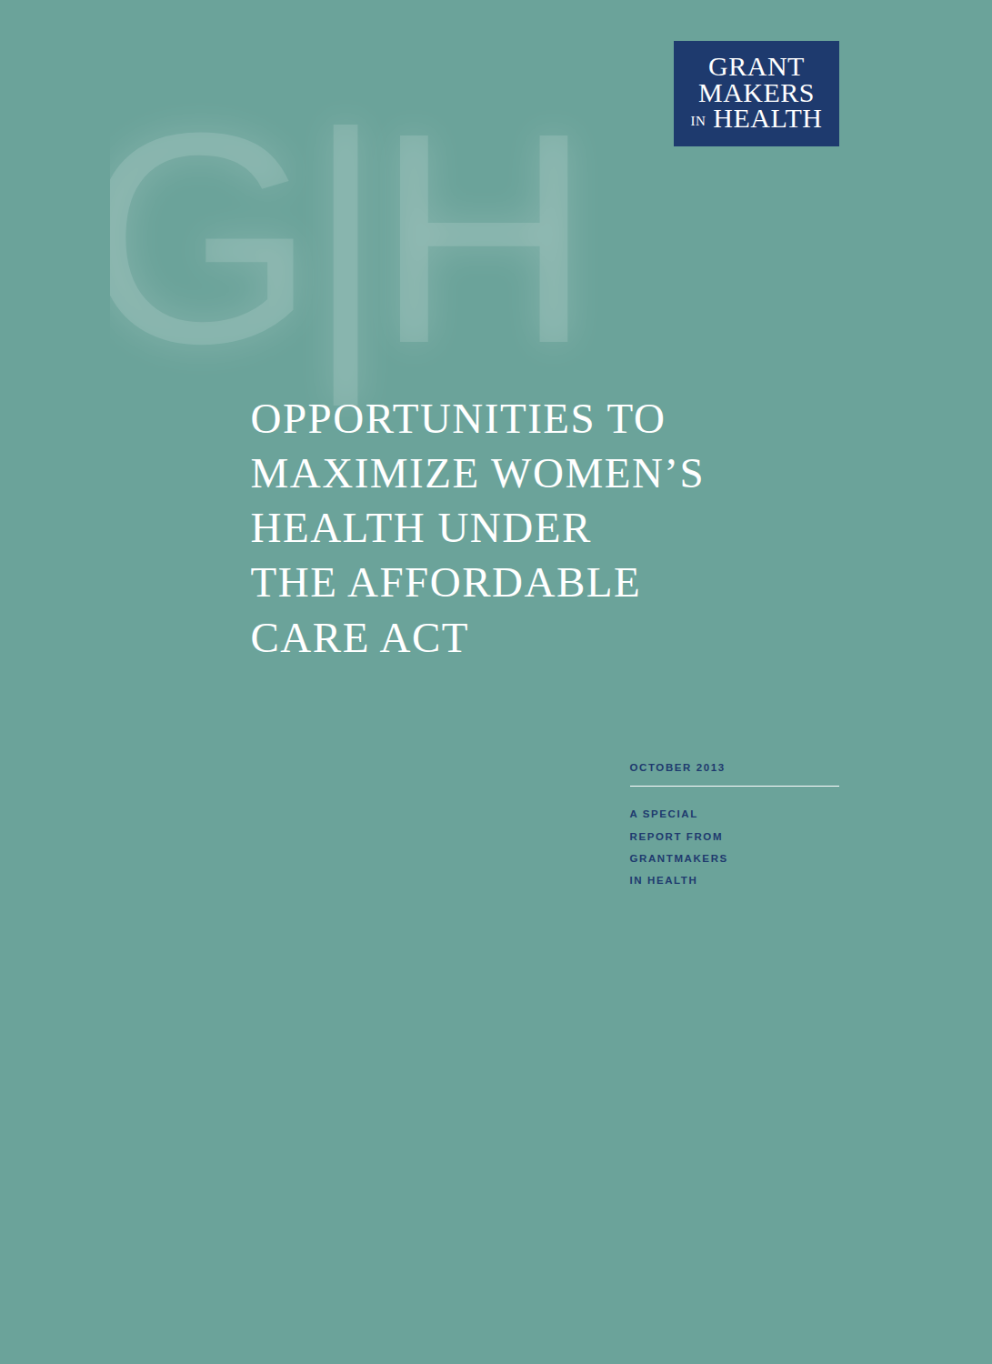GRANT MAKERS IN HEALTH
G|H
Opportunities to
Maximize Women’s
Health Under
the Affordable
Care Act
OCTOBER 2013
A SPECIAL REPORT FROM GRANTMAKERS IN HEALTH